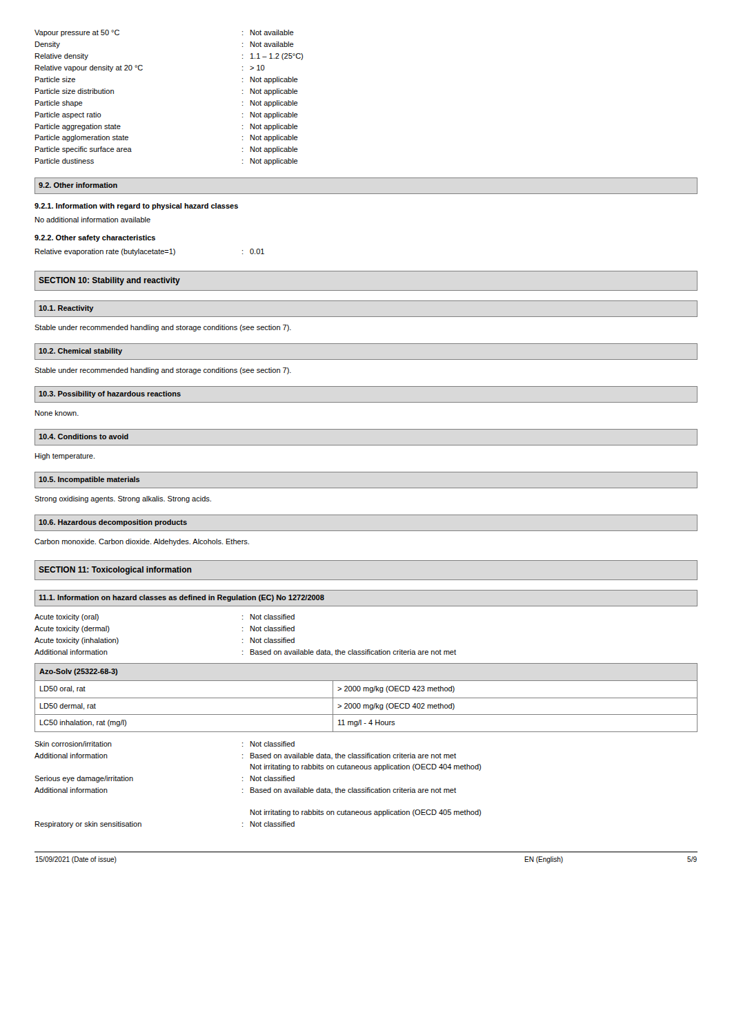| Vapour pressure at 50 °C | : | Not available |
| Density | : | Not available |
| Relative density | : | 1.1 – 1.2 (25°C) |
| Relative vapour density at 20 °C | : | > 10 |
| Particle size | : | Not applicable |
| Particle size distribution | : | Not applicable |
| Particle shape | : | Not applicable |
| Particle aspect ratio | : | Not applicable |
| Particle aggregation state | : | Not applicable |
| Particle agglomeration state | : | Not applicable |
| Particle specific surface area | : | Not applicable |
| Particle dustiness | : | Not applicable |
9.2. Other information
9.2.1. Information with regard to physical hazard classes
No additional information available
9.2.2. Other safety characteristics
| Relative evaporation rate (butylacetate=1) | : | 0.01 |
SECTION 10: Stability and reactivity
10.1. Reactivity
Stable under recommended handling and storage conditions (see section 7).
10.2. Chemical stability
Stable under recommended handling and storage conditions (see section 7).
10.3. Possibility of hazardous reactions
None known.
10.4. Conditions to avoid
High temperature.
10.5. Incompatible materials
Strong oxidising agents. Strong alkalis. Strong acids.
10.6. Hazardous decomposition products
Carbon monoxide. Carbon dioxide. Aldehydes. Alcohols. Ethers.
SECTION 11: Toxicological information
11.1. Information on hazard classes as defined in Regulation (EC) No 1272/2008
| Acute toxicity (oral) | : | Not classified |
| Acute toxicity (dermal) | : | Not classified |
| Acute toxicity (inhalation) | : | Not classified |
| Additional information | : | Based on available data, the classification criteria are not met |
| Azo-Solv (25322-68-3) |
| LD50 oral, rat | > 2000 mg/kg (OECD 423 method) |
| LD50 dermal, rat | > 2000 mg/kg (OECD 402 method) |
| LC50 inhalation, rat (mg/l) | 11 mg/l - 4 Hours |
| Skin corrosion/irritation | : | Not classified |
| Additional information | : | Based on available data, the classification criteria are not met Not irritating to rabbits on cutaneous application (OECD 404 method) |
| Serious eye damage/irritation | : | Not classified |
| Additional information | : | Based on available data, the classification criteria are not met Not irritating to rabbits on cutaneous application (OECD 405 method) |
| Respiratory or skin sensitisation | : | Not classified |
| 15/09/2021 (Date of issue) | EN (English) | 5/9 |